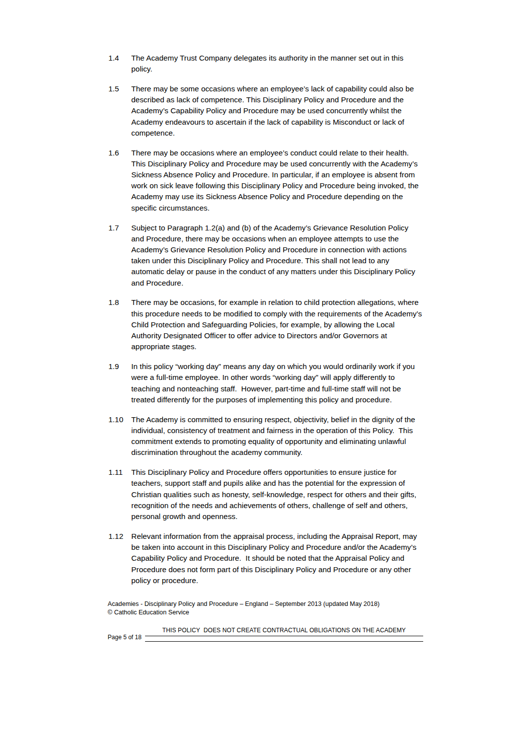1.4
The Academy Trust Company delegates its authority in the manner set out in this policy.
1.5
There may be some occasions where an employee’s lack of capability could also be described as lack of competence. This Disciplinary Policy and Procedure and the Academy’s Capability Policy and Procedure may be used concurrently whilst the Academy endeavours to ascertain if the lack of capability is Misconduct or lack of competence.
1.6
There may be occasions where an employee’s conduct could relate to their health. This Disciplinary Policy and Procedure may be used concurrently with the Academy’s Sickness Absence Policy and Procedure. In particular, if an employee is absent from work on sick leave following this Disciplinary Policy and Procedure being invoked, the Academy may use its Sickness Absence Policy and Procedure depending on the specific circumstances.
1.7
Subject to Paragraph 1.2(a) and (b) of the Academy’s Grievance Resolution Policy and Procedure, there may be occasions when an employee attempts to use the Academy’s Grievance Resolution Policy and Procedure in connection with actions taken under this Disciplinary Policy and Procedure. This shall not lead to any automatic delay or pause in the conduct of any matters under this Disciplinary Policy and Procedure.
1.8
There may be occasions, for example in relation to child protection allegations, where this procedure needs to be modified to comply with the requirements of the Academy’s Child Protection and Safeguarding Policies, for example, by allowing the Local Authority Designated Officer to offer advice to Directors and/or Governors at appropriate stages.
1.9
In this policy “working day” means any day on which you would ordinarily work if you were a full-time employee. In other words “working day” will apply differently to teaching and nonteaching staff. However, part-time and full-time staff will not be treated differently for the purposes of implementing this policy and procedure.
1.10
The Academy is committed to ensuring respect, objectivity, belief in the dignity of the individual, consistency of treatment and fairness in the operation of this Policy. This commitment extends to promoting equality of opportunity and eliminating unlawful discrimination throughout the academy community.
1.11
This Disciplinary Policy and Procedure offers opportunities to ensure justice for teachers, support staff and pupils alike and has the potential for the expression of Christian qualities such as honesty, self-knowledge, respect for others and their gifts, recognition of the needs and achievements of others, challenge of self and others, personal growth and openness.
1.12
Relevant information from the appraisal process, including the Appraisal Report, may be taken into account in this Disciplinary Policy and Procedure and/or the Academy’s Capability Policy and Procedure. It should be noted that the Appraisal Policy and Procedure does not form part of this Disciplinary Policy and Procedure or any other policy or procedure.
Academies - Disciplinary Policy and Procedure – England – September 2013 (updated May 2018)
© Catholic Education Service
Page 5 of 18
THIS POLICY DOES NOT CREATE CONTRACTUAL OBLIGATIONS ON THE ACADEMY